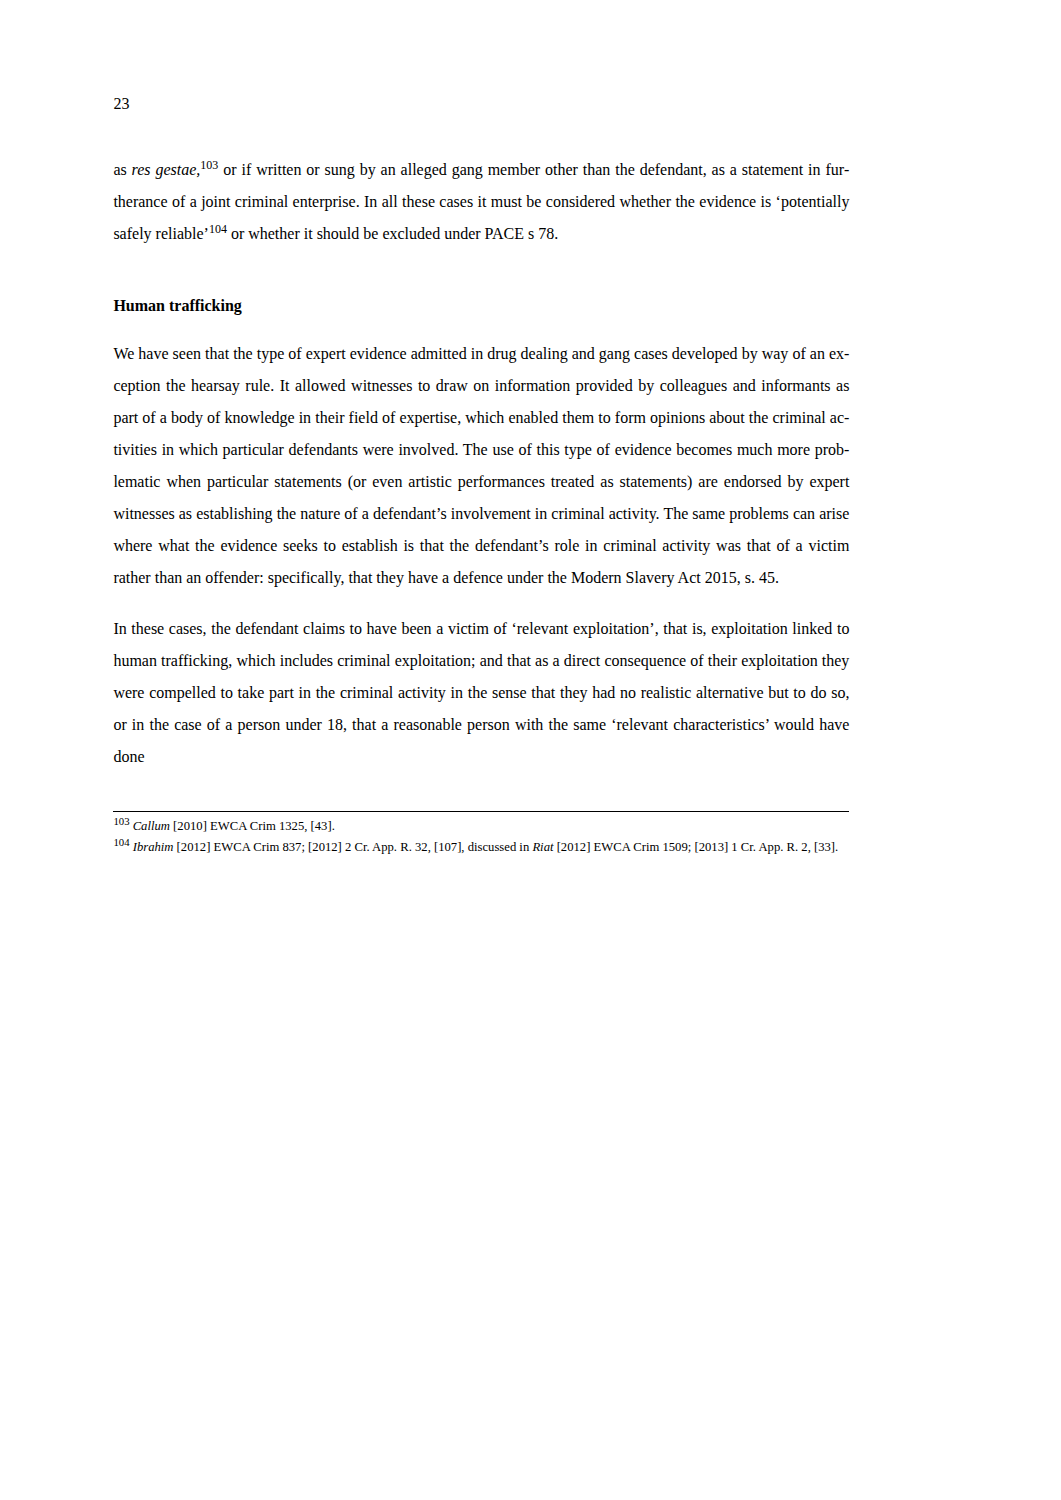23
as res gestae,103 or if written or sung by an alleged gang member other than the defendant, as a statement in furtherance of a joint criminal enterprise. In all these cases it must be considered whether the evidence is ‘potentially safely reliable’104 or whether it should be excluded under PACE s 78.
Human trafficking
We have seen that the type of expert evidence admitted in drug dealing and gang cases developed by way of an exception the hearsay rule. It allowed witnesses to draw on information provided by colleagues and informants as part of a body of knowledge in their field of expertise, which enabled them to form opinions about the criminal activities in which particular defendants were involved. The use of this type of evidence becomes much more problematic when particular statements (or even artistic performances treated as statements) are endorsed by expert witnesses as establishing the nature of a defendant’s involvement in criminal activity. The same problems can arise where what the evidence seeks to establish is that the defendant’s role in criminal activity was that of a victim rather than an offender: specifically, that they have a defence under the Modern Slavery Act 2015, s. 45.
In these cases, the defendant claims to have been a victim of ‘relevant exploitation’, that is, exploitation linked to human trafficking, which includes criminal exploitation; and that as a direct consequence of their exploitation they were compelled to take part in the criminal activity in the sense that they had no realistic alternative but to do so, or in the case of a person under 18, that a reasonable person with the same ‘relevant characteristics’ would have done
103 Callum [2010] EWCA Crim 1325, [43].
104 Ibrahim [2012] EWCA Crim 837; [2012] 2 Cr. App. R. 32, [107], discussed in Riat [2012] EWCA Crim 1509; [2013] 1 Cr. App. R. 2, [33].